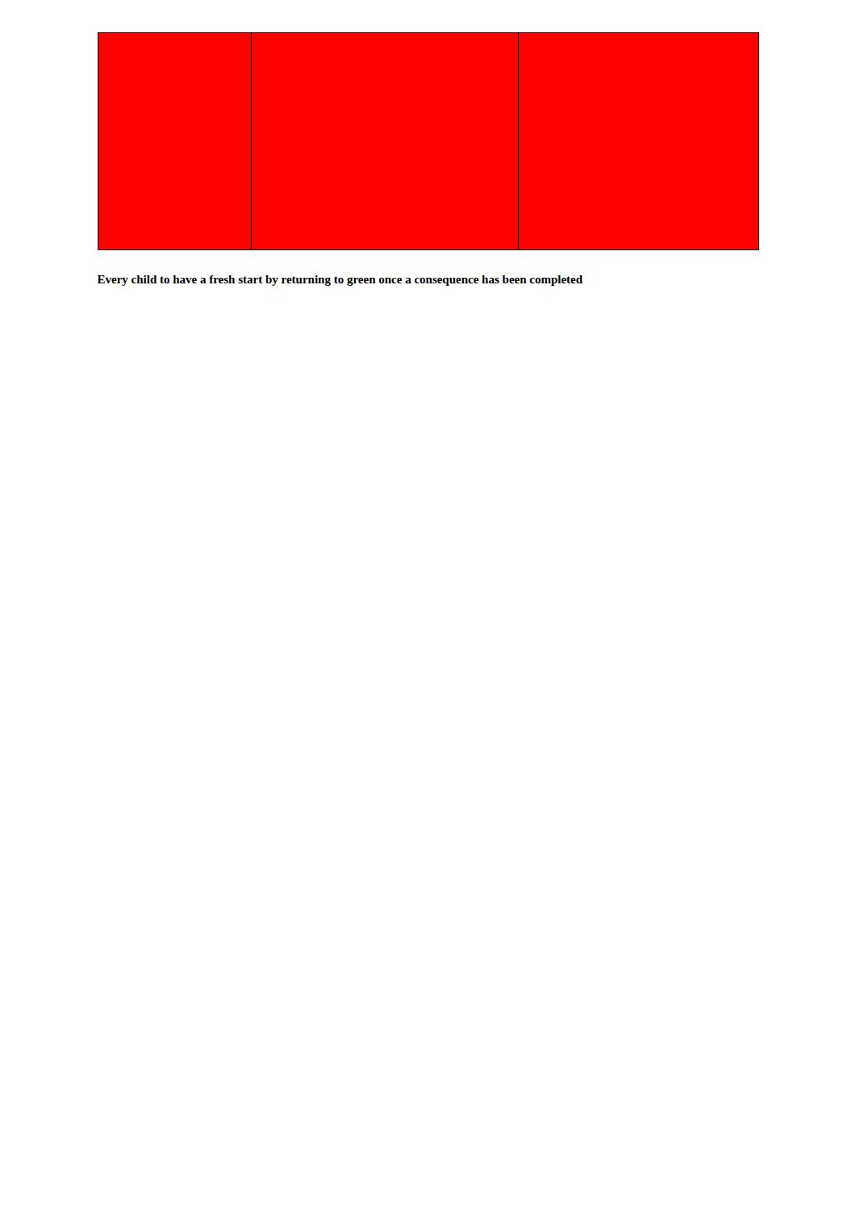| | Being rude or abusive to any member of staff – including supply members Fighting or encouraging others to Stealing Intimidation/Aggressive behaviour Repeated low level poor behaviour above at an unacceptable level for a continuous period. Bullying in any form Damage of any school property Racist Incidents Behaviour that seriously affects the safeguarding of other children | Consider behaviour interventions for high profile children |
Every child to have a fresh start by returning to green once a consequence has been completed